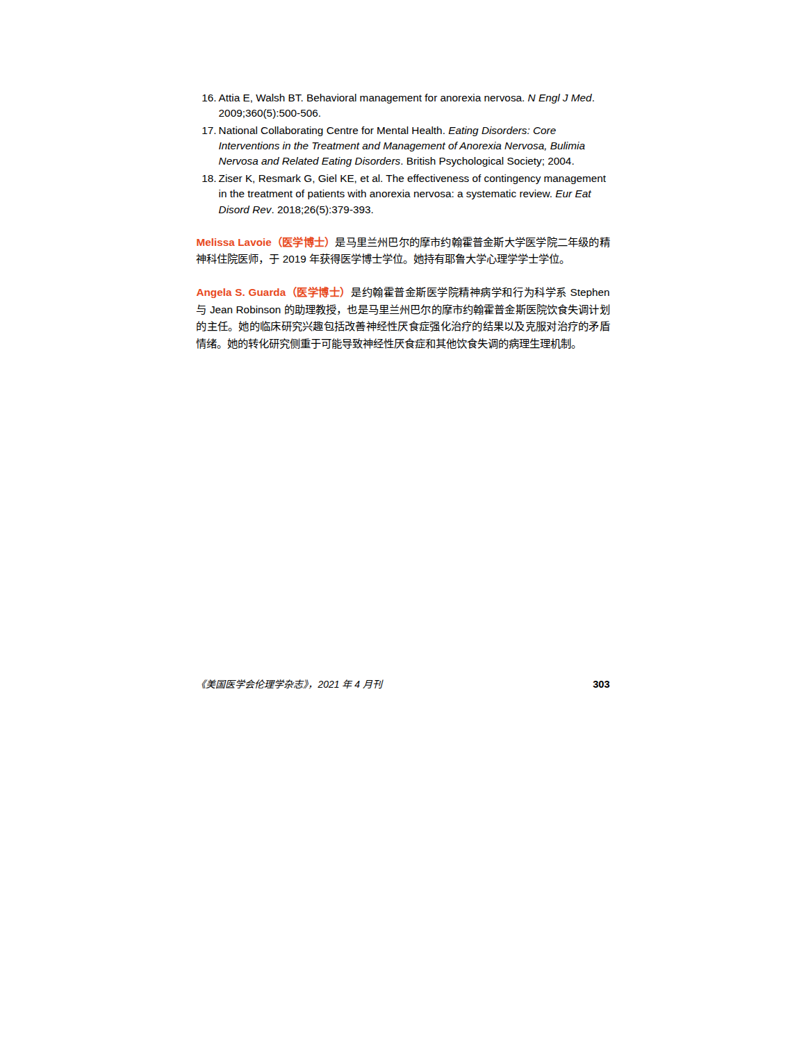16. Attia E, Walsh BT. Behavioral management for anorexia nervosa. N Engl J Med. 2009;360(5):500-506.
17. National Collaborating Centre for Mental Health. Eating Disorders: Core Interventions in the Treatment and Management of Anorexia Nervosa, Bulimia Nervosa and Related Eating Disorders. British Psychological Society; 2004.
18. Ziser K, Resmark G, Giel KE, et al. The effectiveness of contingency management in the treatment of patients with anorexia nervosa: a systematic review. Eur Eat Disord Rev. 2018;26(5):379-393.
Melissa Lavoie（医学博士）是马里兰州巴尔的摩市约翰霍普金斯大学医学院二年级的精神科住院医师，于 2019 年获得医学博士学位。她持有耶鲁大学心理学学士学位。
Angela S. Guarda（医学博士）是约翰霍普金斯医学院精神病学和行为科学系 Stephen 与 Jean Robinson 的助理教授，也是马里兰州巴尔的摩市约翰霍普金斯医院饮食失调计划的主任。她的临床研究兴趣包括改善神经性厌食症强化治疗的结果以及克服对治疗的矛盾情绪。她的转化研究侧重于可能导致神经性厌食症和其他饮食失调的病理生理机制。
《美国医学会伦理学杂志》，2021 年 4 月刊 303